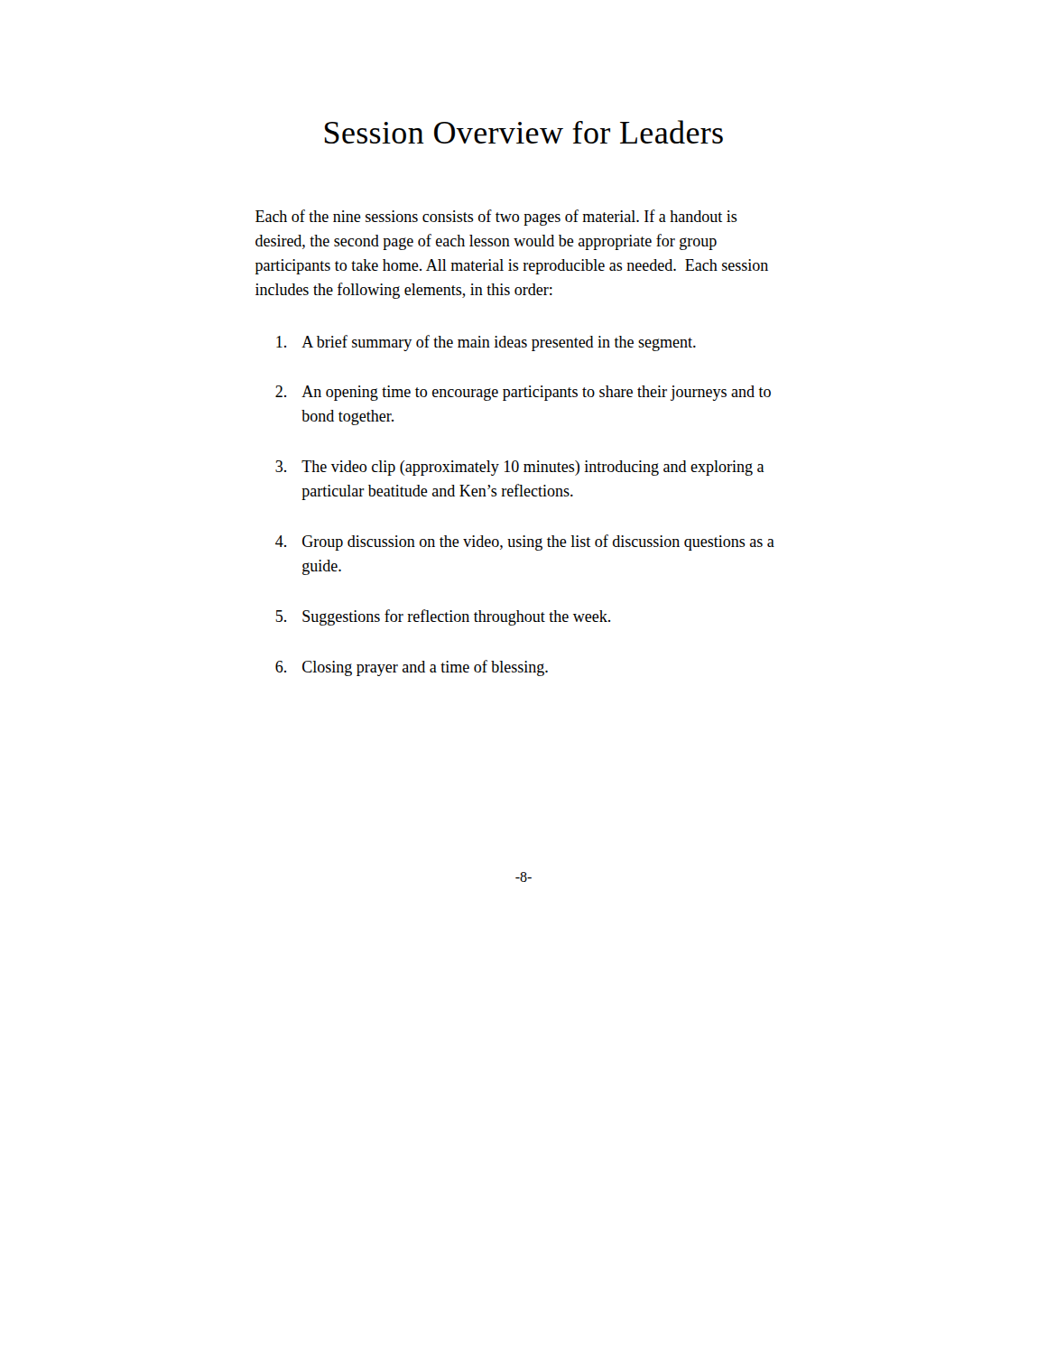Session Overview for Leaders
Each of the nine sessions consists of two pages of material. If a handout is desired, the second page of each lesson would be appropriate for group participants to take home. All material is reproducible as needed. Each session includes the following elements, in this order:
A brief summary of the main ideas presented in the segment.
An opening time to encourage participants to share their journeys and to bond together.
The video clip (approximately 10 minutes) introducing and exploring a particular beatitude and Ken’s reflections.
Group discussion on the video, using the list of discussion questions as a guide.
Suggestions for reflection throughout the week.
Closing prayer and a time of blessing.
-8-